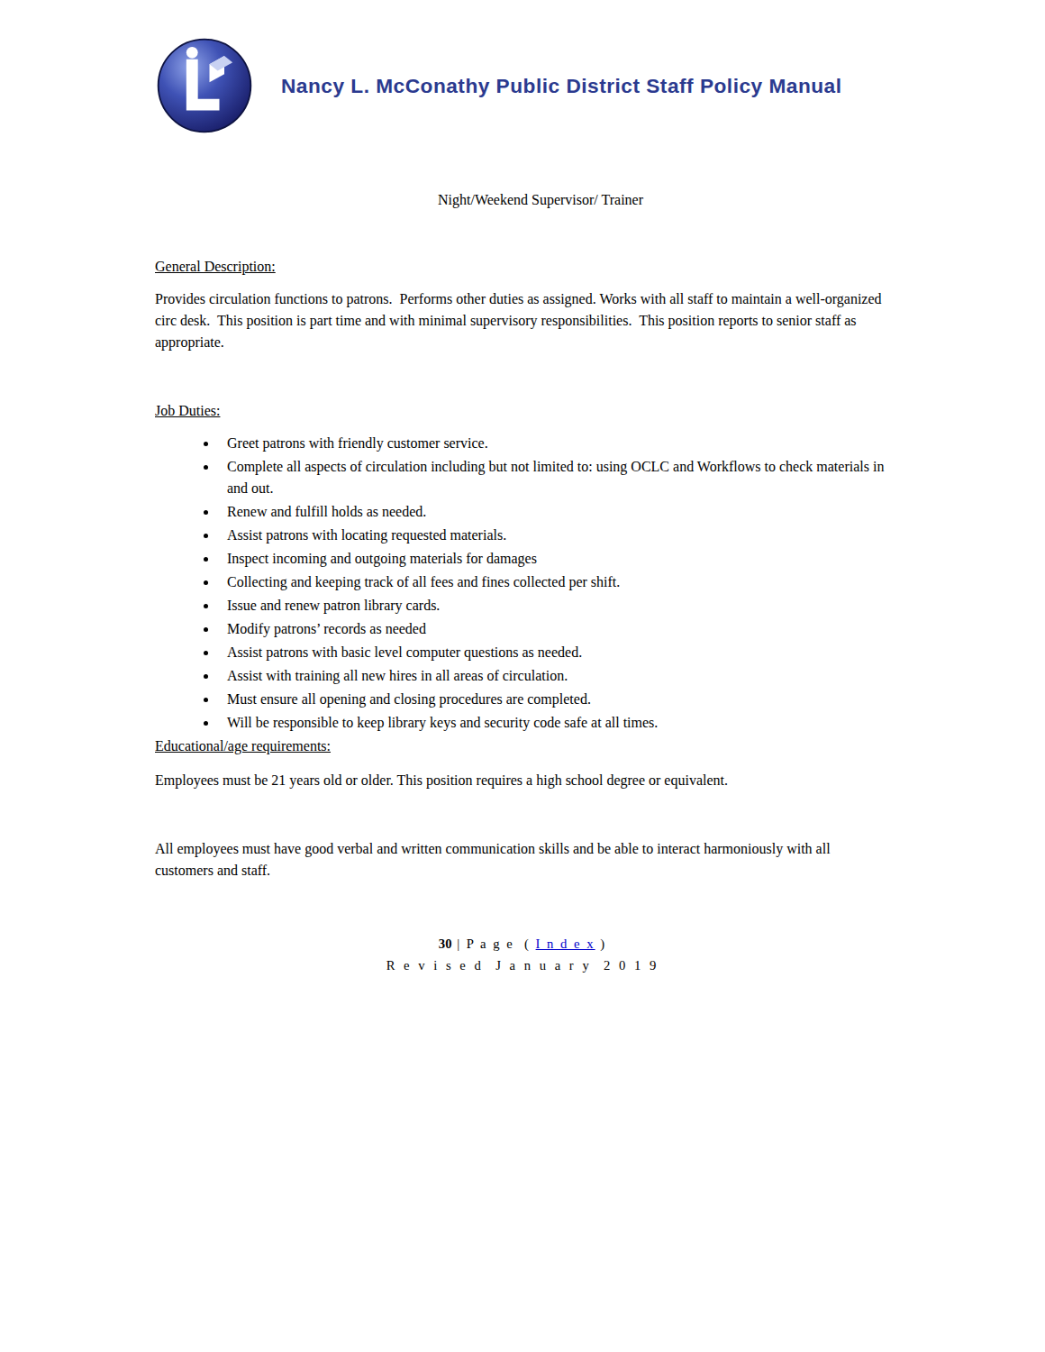Nancy L. McConathy Public District Staff Policy Manual
Night/Weekend Supervisor/ Trainer
General Description:
Provides circulation functions to patrons. Performs other duties as assigned. Works with all staff to maintain a well-organized circ desk. This position is part time and with minimal supervisory responsibilities. This position reports to senior staff as appropriate.
Job Duties:
Greet patrons with friendly customer service.
Complete all aspects of circulation including but not limited to: using OCLC and Workflows to check materials in and out.
Renew and fulfill holds as needed.
Assist patrons with locating requested materials.
Inspect incoming and outgoing materials for damages
Collecting and keeping track of all fees and fines collected per shift.
Issue and renew patron library cards.
Modify patrons’ records as needed
Assist patrons with basic level computer questions as needed.
Assist with training all new hires in all areas of circulation.
Must ensure all opening and closing procedures are completed.
Will be responsible to keep library keys and security code safe at all times.
Educational/age requirements:
Employees must be 21 years old or older. This position requires a high school degree or equivalent.
All employees must have good verbal and written communication skills and be able to interact harmoniously with all customers and staff.
30 | P a g e ( I n d e x )
R e v i s e d J a n u a r y 2 0 1 9